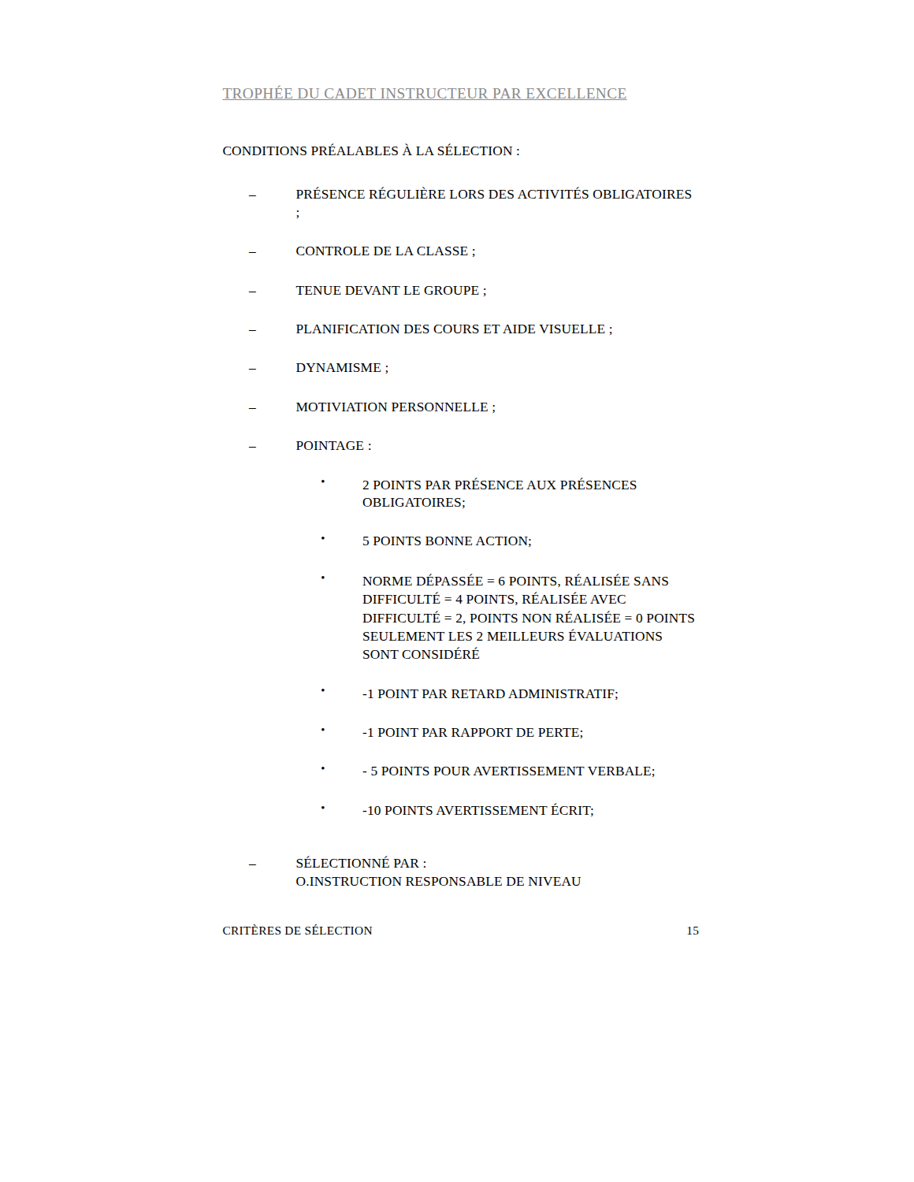TROPHÉE DU CADET INSTRUCTEUR PAR EXCELLENCE
CONDITIONS PRÉALABLES À LA SÉLECTION :
PRÉSENCE RÉGULIÈRE LORS DES ACTIVITÉS OBLIGATOIRES ;
CONTROLE DE LA CLASSE ;
TENUE DEVANT LE GROUPE ;
PLANIFICATION DES COURS ET AIDE VISUELLE ;
DYNAMISME ;
MOTIVIATION PERSONNELLE ;
POINTAGE :
2 POINTS PAR PRÉSENCE AUX PRÉSENCES OBLIGATOIRES;
5 POINTS BONNE ACTION;
NORME DÉPASSÉE = 6 POINTS, RÉALISÉE SANS DIFFICULTÉ = 4 POINTS, RÉALISÉE AVEC DIFFICULTÉ = 2, POINTS NON RÉALISÉE = 0 POINTS SEULEMENT LES 2 MEILLEURS ÉVALUATIONS SONT CONSIDÉRÉ
-1 POINT PAR RETARD ADMINISTRATIF;
-1 POINT PAR RAPPORT DE PERTE;
- 5 POINTS POUR AVERTISSEMENT VERBALE;
-10 POINTS AVERTISSEMENT ÉCRIT;
SÉLECTIONNÉ PAR :O.INSTRUCTION RESPONSABLE DE NIVEAU
CRITÈRES DE SÉLECTION 15